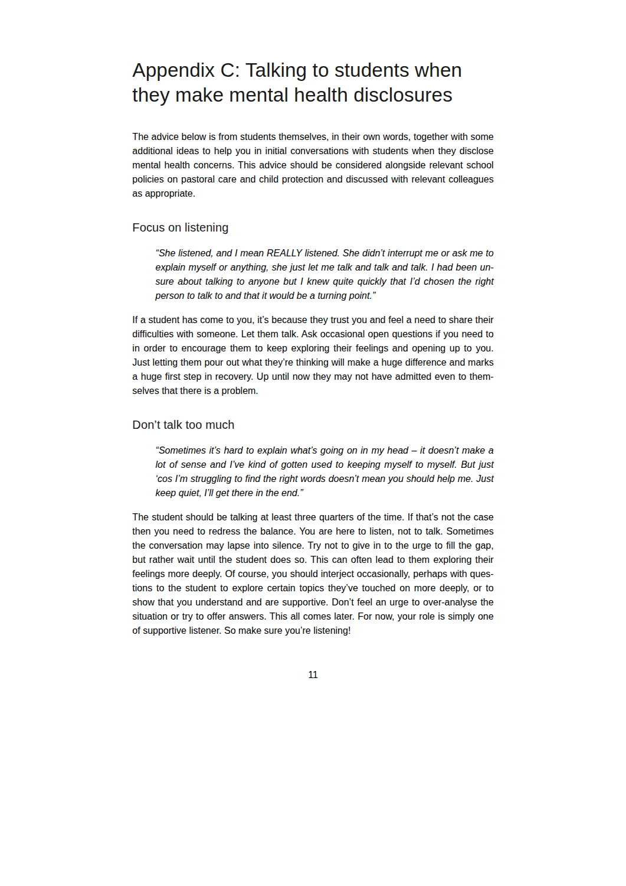Appendix C: Talking to students when they make mental health disclosures
The advice below is from students themselves, in their own words, together with some additional ideas to help you in initial conversations with students when they disclose mental health concerns. This advice should be considered alongside relevant school policies on pastoral care and child protection and discussed with relevant colleagues as appropriate.
Focus on listening
“She listened, and I mean REALLY listened. She didn’t interrupt me or ask me to explain myself or anything, she just let me talk and talk and talk. I had been unsure about talking to anyone but I knew quite quickly that I’d chosen the right person to talk to and that it would be a turning point.”
If a student has come to you, it’s because they trust you and feel a need to share their difficulties with someone. Let them talk. Ask occasional open questions if you need to in order to encourage them to keep exploring their feelings and opening up to you. Just letting them pour out what they’re thinking will make a huge difference and marks a huge first step in recovery. Up until now they may not have admitted even to themselves that there is a problem.
Don’t talk too much
“Sometimes it’s hard to explain what’s going on in my head – it doesn’t make a lot of sense and I’ve kind of gotten used to keeping myself to myself. But just ‘cos I’m struggling to find the right words doesn’t mean you should help me. Just keep quiet, I’ll get there in the end.”
The student should be talking at least three quarters of the time. If that’s not the case then you need to redress the balance. You are here to listen, not to talk. Sometimes the conversation may lapse into silence. Try not to give in to the urge to fill the gap, but rather wait until the student does so. This can often lead to them exploring their feelings more deeply. Of course, you should interject occasionally, perhaps with questions to the student to explore certain topics they’ve touched on more deeply, or to show that you understand and are supportive. Don’t feel an urge to over-analyse the situation or try to offer answers. This all comes later. For now, your role is simply one of supportive listener. So make sure you’re listening!
11